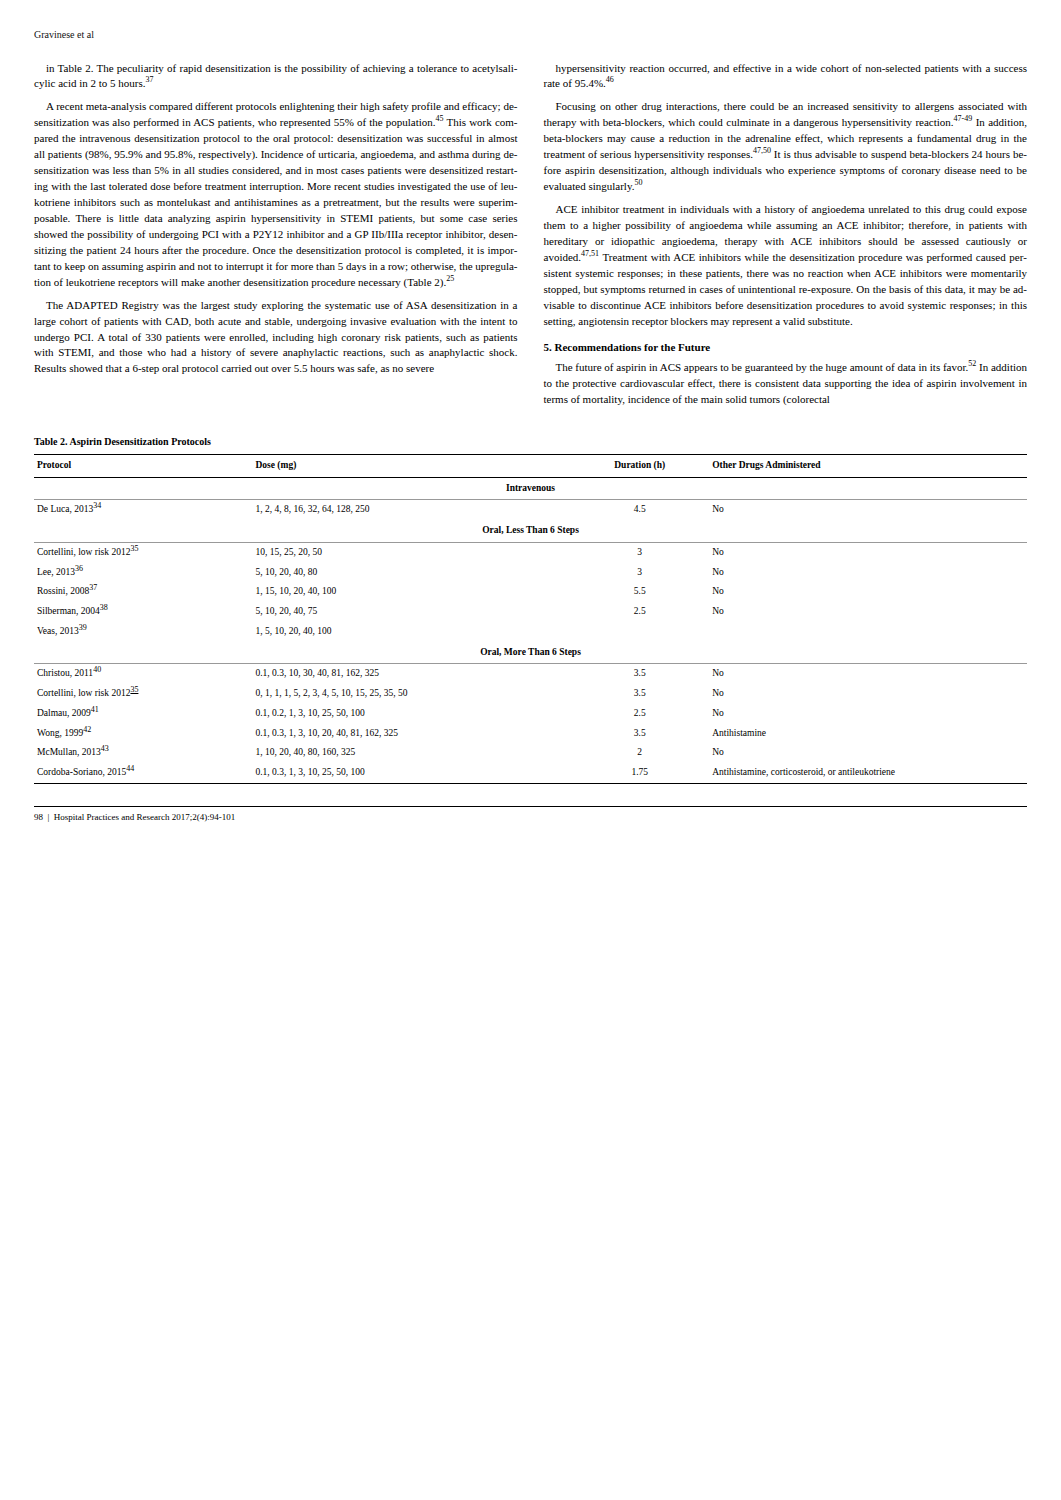Gravinese et al
in Table 2. The peculiarity of rapid desensitization is the possibility of achieving a tolerance to acetylsalicylic acid in 2 to 5 hours.37
A recent meta-analysis compared different protocols enlightening their high safety profile and efficacy; desensitization was also performed in ACS patients, who represented 55% of the population.45 This work compared the intravenous desensitization protocol to the oral protocol: desensitization was successful in almost all patients (98%, 95.9% and 95.8%, respectively). Incidence of urticaria, angioedema, and asthma during desensitization was less than 5% in all studies considered, and in most cases patients were desensitized restarting with the last tolerated dose before treatment interruption. More recent studies investigated the use of leukotriene inhibitors such as montelukast and antihistamines as a pretreatment, but the results were superimposable. There is little data analyzing aspirin hypersensitivity in STEMI patients, but some case series showed the possibility of undergoing PCI with a P2Y12 inhibitor and a GP IIb/IIIa receptor inhibitor, desensitizing the patient 24 hours after the procedure. Once the desensitization protocol is completed, it is important to keep on assuming aspirin and not to interrupt it for more than 5 days in a row; otherwise, the upregulation of leukotriene receptors will make another desensitization procedure necessary (Table 2).25
The ADAPTED Registry was the largest study exploring the systematic use of ASA desensitization in a large cohort of patients with CAD, both acute and stable, undergoing invasive evaluation with the intent to undergo PCI. A total of 330 patients were enrolled, including high coronary risk patients, such as patients with STEMI, and those who had a history of severe anaphylactic reactions, such as anaphylactic shock. Results showed that a 6-step oral protocol carried out over 5.5 hours was safe, as no severe
hypersensitivity reaction occurred, and effective in a wide cohort of non-selected patients with a success rate of 95.4%.46
Focusing on other drug interactions, there could be an increased sensitivity to allergens associated with therapy with beta-blockers, which could culminate in a dangerous hypersensitivity reaction.47-49 In addition, beta-blockers may cause a reduction in the adrenaline effect, which represents a fundamental drug in the treatment of serious hypersensitivity responses.47,50 It is thus advisable to suspend beta-blockers 24 hours before aspirin desensitization, although individuals who experience symptoms of coronary disease need to be evaluated singularly.50
ACE inhibitor treatment in individuals with a history of angioedema unrelated to this drug could expose them to a higher possibility of angioedema while assuming an ACE inhibitor; therefore, in patients with hereditary or idiopathic angioedema, therapy with ACE inhibitors should be assessed cautiously or avoided.47,51 Treatment with ACE inhibitors while the desensitization procedure was performed caused persistent systemic responses; in these patients, there was no reaction when ACE inhibitors were momentarily stopped, but symptoms returned in cases of unintentional re-exposure. On the basis of this data, it may be advisable to discontinue ACE inhibitors before desensitization procedures to avoid systemic responses; in this setting, angiotensin receptor blockers may represent a valid substitute.
5. Recommendations for the Future
The future of aspirin in ACS appears to be guaranteed by the huge amount of data in its favor.52 In addition to the protective cardiovascular effect, there is consistent data supporting the idea of aspirin involvement in terms of mortality, incidence of the main solid tumors (colorectal
Table 2. Aspirin Desensitization Protocols
| Protocol | Dose (mg) | Duration (h) | Other Drugs Administered |
| --- | --- | --- | --- |
| Intravenous |
| De Luca, 2013 34 | 1, 2, 4, 8, 16, 32, 64, 128, 250 | 4.5 | No |
| Oral, Less Than 6 Steps |
| Cortellini, low risk 2012 35 | 10, 15, 25, 20, 50 | 3 | No |
| Lee, 2013 36 | 5, 10, 20, 40, 80 | 3 | No |
| Rossini, 2008 37 | 1, 15, 10, 20, 40, 100 | 5.5 | No |
| Silberman, 2004 38 | 5, 10, 20, 40, 75 | 2.5 | No |
| Veas, 2013 39 | 1, 5, 10, 20, 40, 100 | | |
| Oral, More Than 6 Steps |
| Christou, 2011 40 | 0.1, 0.3, 10, 30, 40, 81, 162, 325 | 3.5 | No |
| Cortellini, low risk 2012 35 | 0, 1, 1, 1, 5, 2, 3, 4, 5, 10, 15, 25, 35, 50 | 3.5 | No |
| Dalmau, 2009 41 | 0.1, 0.2, 1, 3, 10, 25, 50, 100 | 2.5 | No |
| Wong, 1999 42 | 0.1, 0.3, 1, 3, 10, 20, 40, 81, 162, 325 | 3.5 | Antihistamine |
| McMullan, 2013 43 | 1, 10, 20, 40, 80, 160, 325 | 2 | No |
| Cordoba-Soriano, 2015 44 | 0.1, 0.3, 1, 3, 10, 25, 50, 100 | 1.75 | Antihistamine, corticosteroid, or antileukotriene |
98 | Hospital Practices and Research 2017;2(4):94-101